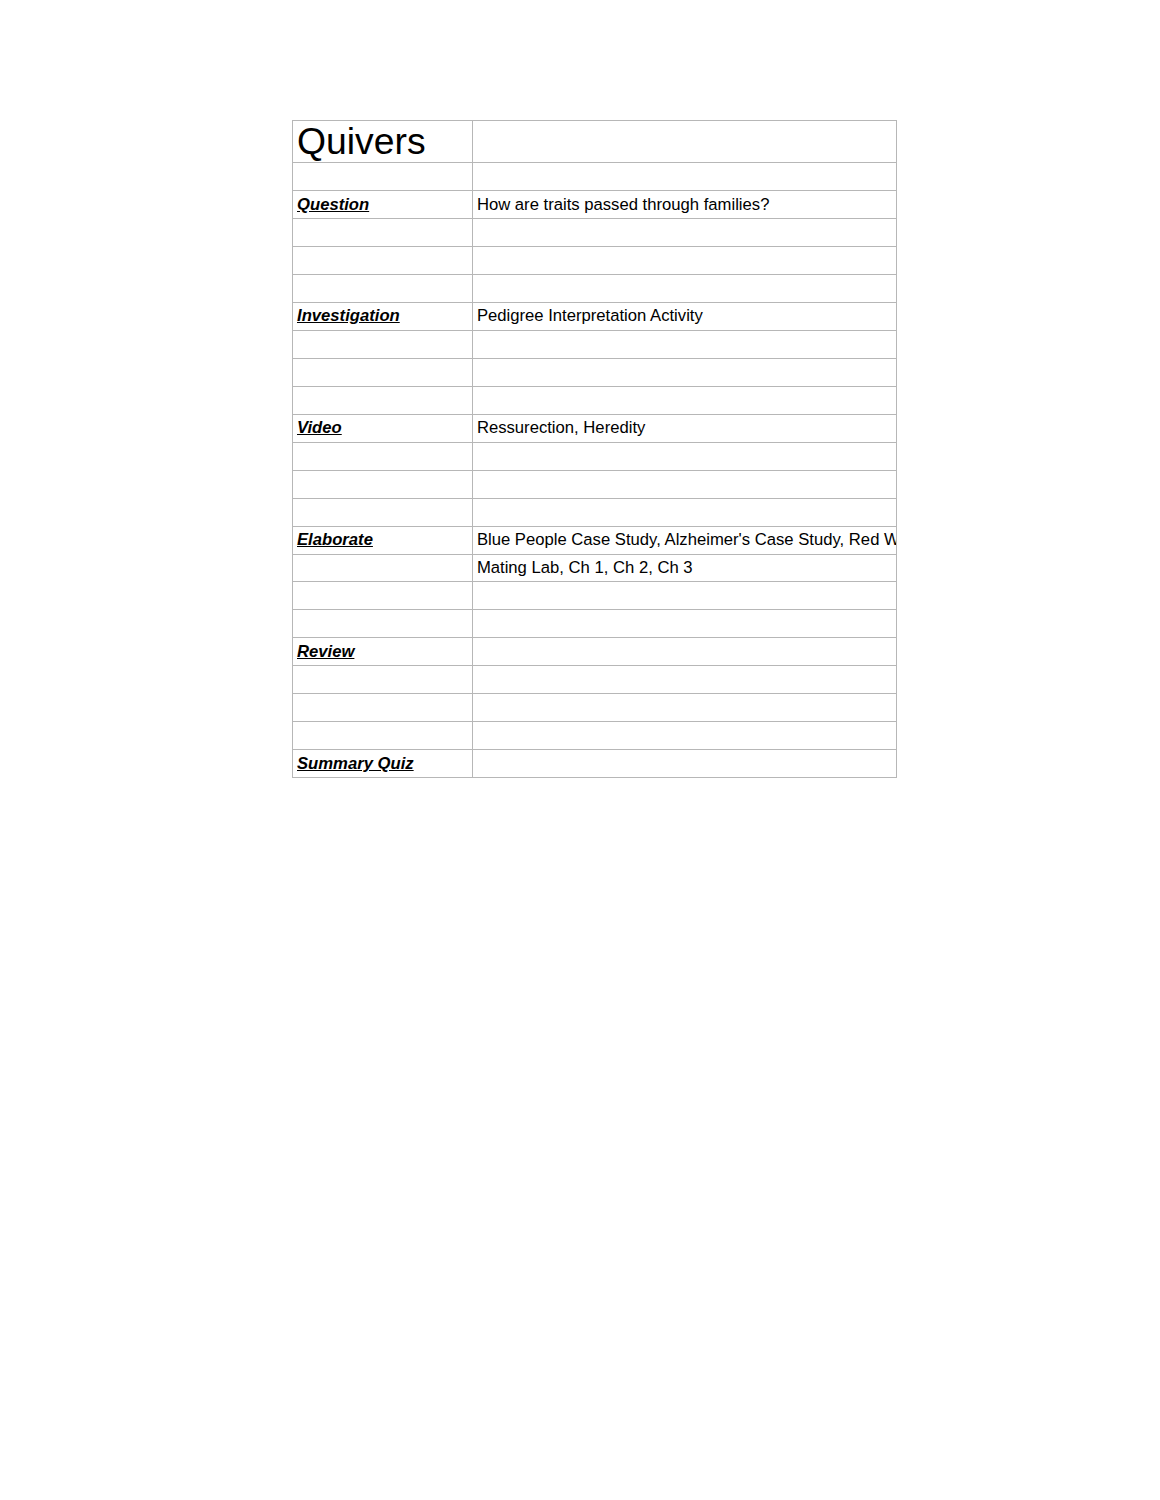| Quivers | |
| Question | How are traits passed through families? |
| Investigation | Pedigree Interpretation Activity |
| Video | Ressurection, Heredity |
| Elaborate | Blue People Case Study, Alzheimer's Case Study, Red Wolf |
| | Mating Lab, Ch 1, Ch 2, Ch 3 |
| Review | |
| Summary Quiz | |